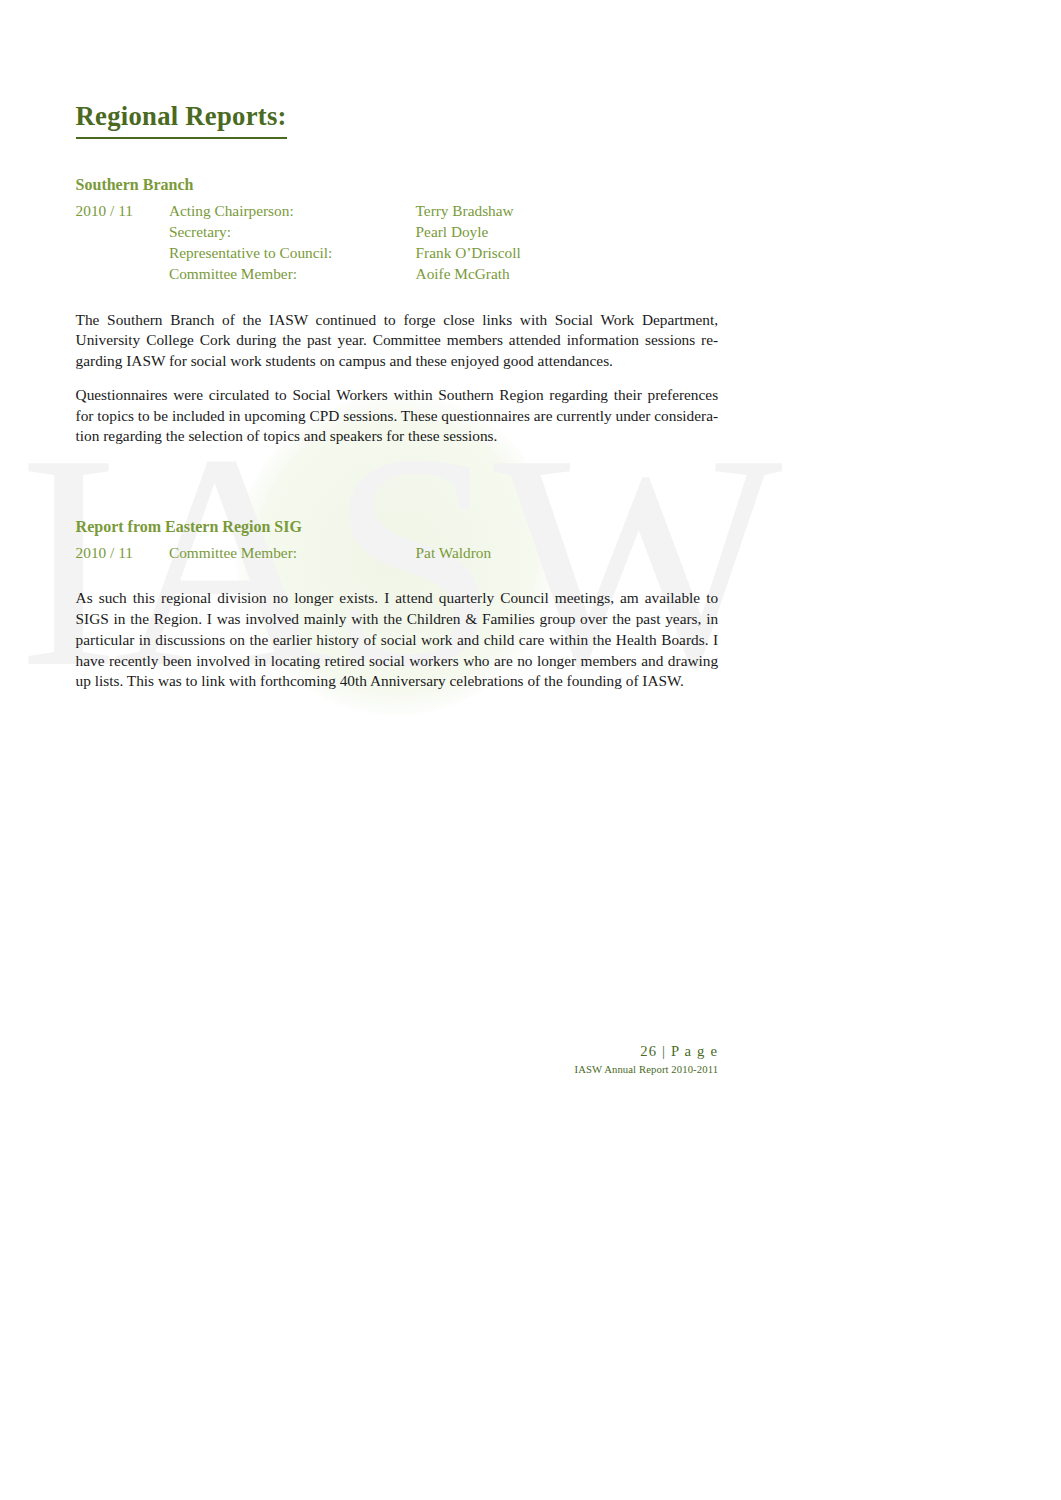IASW
Regional Reports:
Southern Branch
| 2010 / 11 | Acting Chairperson: | Terry Bradshaw |
| | Secretary: | Pearl Doyle |
| | Representative to Council: | Frank O’Driscoll |
| | Committee Member: | Aoife McGrath |
The Southern Branch of the IASW continued to forge close links with Social Work Department, University College Cork during the past year. Committee members attended information sessions regarding IASW for social work students on campus and these enjoyed good attendances.
Questionnaires were circulated to Social Workers within Southern Region regarding their preferences for topics to be included in upcoming CPD sessions. These questionnaires are currently under consideration regarding the selection of topics and speakers for these sessions.
Report from Eastern Region SIG
| 2010 / 11 | Committee Member: | Pat Waldron |
As such this regional division no longer exists. I attend quarterly Council meetings, am available to SIGS in the Region. I was involved mainly with the Children & Families group over the past years, in particular in discussions on the earlier history of social work and child care within the Health Boards. I have recently been involved in locating retired social workers who are no longer members and drawing up lists. This was to link with forthcoming 40th Anniversary celebrations of the founding of IASW.
26 | P a g e
IASW Annual Report 2010-2011